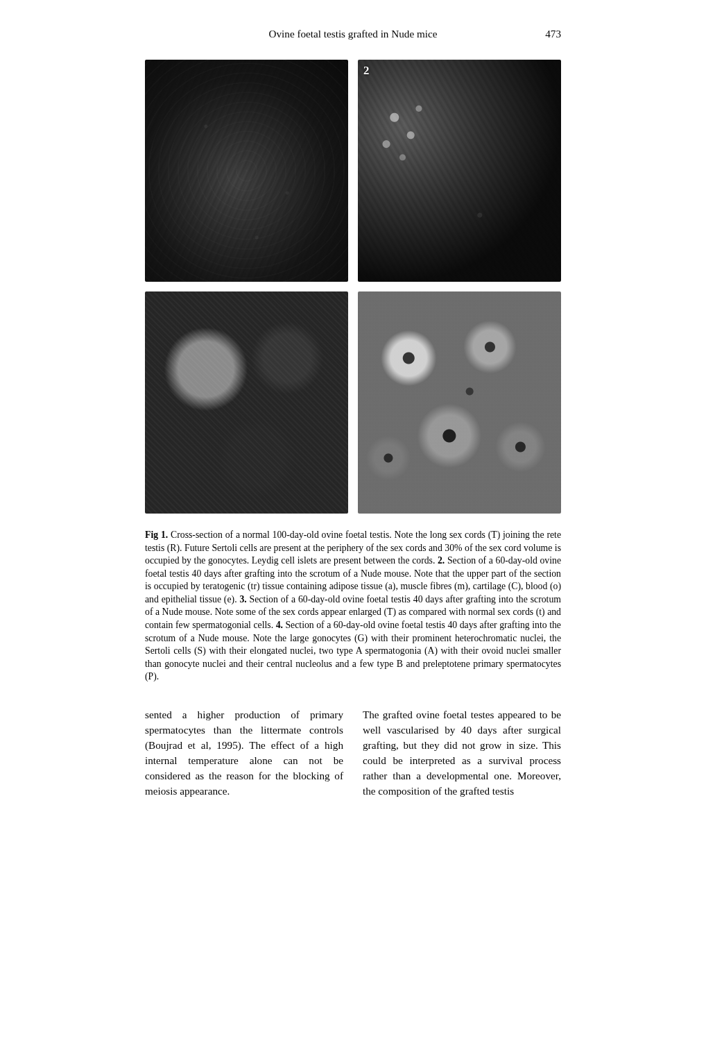Ovine foetal testis grafted in Nude mice 473
2
Fig 1. Cross-section of a normal 100-day-old ovine foetal testis. Note the long sex cords (T) joining the rete testis (R). Future Sertoli cells are present at the periphery of the sex cords and 30% of the sex cord volume is occupied by the gonocytes. Leydig cell islets are present between the cords. 2. Section of a 60-day-old ovine foetal testis 40 days after grafting into the scrotum of a Nude mouse. Note that the upper part of the section is occupied by teratogenic (tr) tissue containing adipose tissue (a), muscle fibres (m), cartilage (C), blood (o) and epithelial tissue (e). 3. Section of a 60-day-old ovine foetal testis 40 days after grafting into the scrotum of a Nude mouse. Note some of the sex cords appear enlarged (T) as compared with normal sex cords (t) and contain few spermatogonial cells. 4. Section of a 60-day-old ovine foetal testis 40 days after grafting into the scrotum of a Nude mouse. Note the large gonocytes (G) with their prominent heterochromatic nuclei, the Sertoli cells (S) with their elongated nuclei, two type A spermatogonia (A) with their ovoid nuclei smaller than gonocyte nuclei and their central nucleolus and a few type B and preleptotene primary spermatocytes (P).
sented a higher production of primary spermatocytes than the littermate controls (Boujrad et al, 1995). The effect of a high internal temperature alone can not be considered as the reason for the blocking of meiosis appearance.
The grafted ovine foetal testes appeared to be well vascularised by 40 days after surgical grafting, but they did not grow in size. This could be interpreted as a survival process rather than a developmental one. Moreover, the composition of the grafted testis